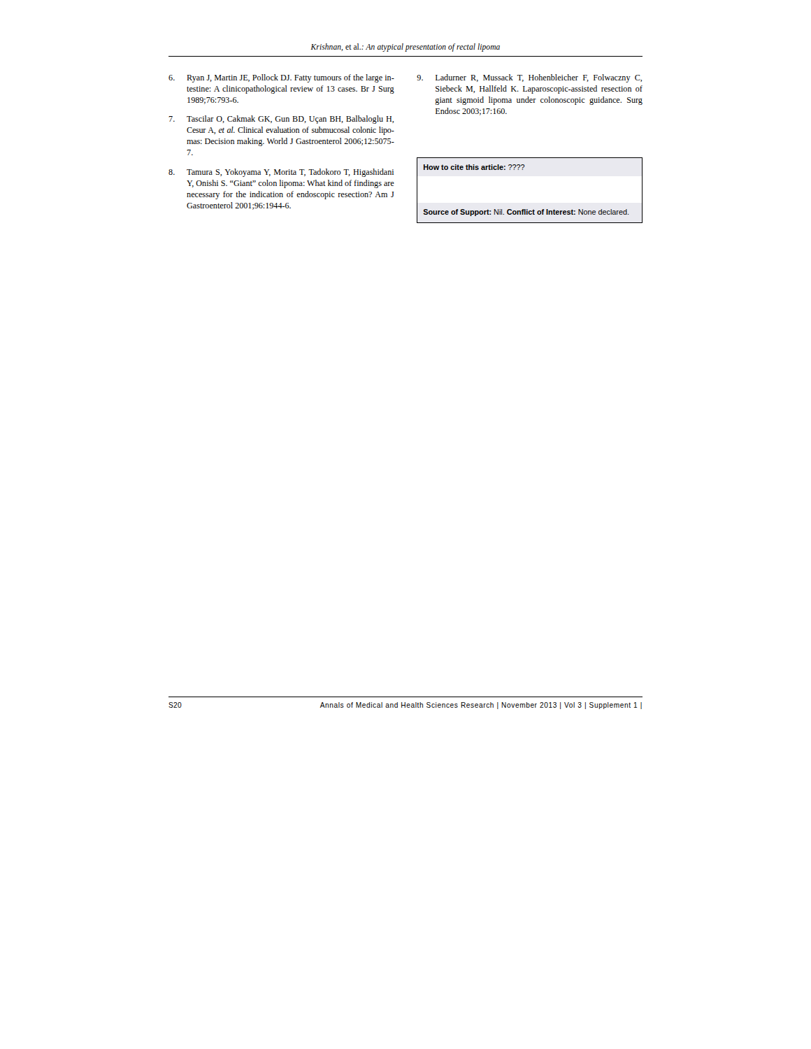Krishnan, et al.: An atypical presentation of rectal lipoma
6. Ryan J, Martin JE, Pollock DJ. Fatty tumours of the large intestine: A clinicopathological review of 13 cases. Br J Surg 1989;76:793-6.
7. Tascilar O, Cakmak GK, Gun BD, Uçan BH, Balbaloglu H, Cesur A, et al. Clinical evaluation of submucosal colonic lipomas: Decision making. World J Gastroenterol 2006;12:5075-7.
8. Tamura S, Yokoyama Y, Morita T, Tadokoro T, Higashidani Y, Onishi S. “Giant” colon lipoma: What kind of findings are necessary for the indication of endoscopic resection? Am J Gastroenterol 2001;96:1944-6.
9. Ladurner R, Mussack T, Hohenbleicher F, Folwaczny C, Siebeck M, Hallfeld K. Laparoscopic-assisted resection of giant sigmoid lipoma under colonoscopic guidance. Surg Endosc 2003;17:160.
How to cite this article: ????
Source of Support: Nil. Conflict of Interest: None declared.
S20
Annals of Medical and Health Sciences Research | November 2013 | Vol 3 | Supplement 1 |